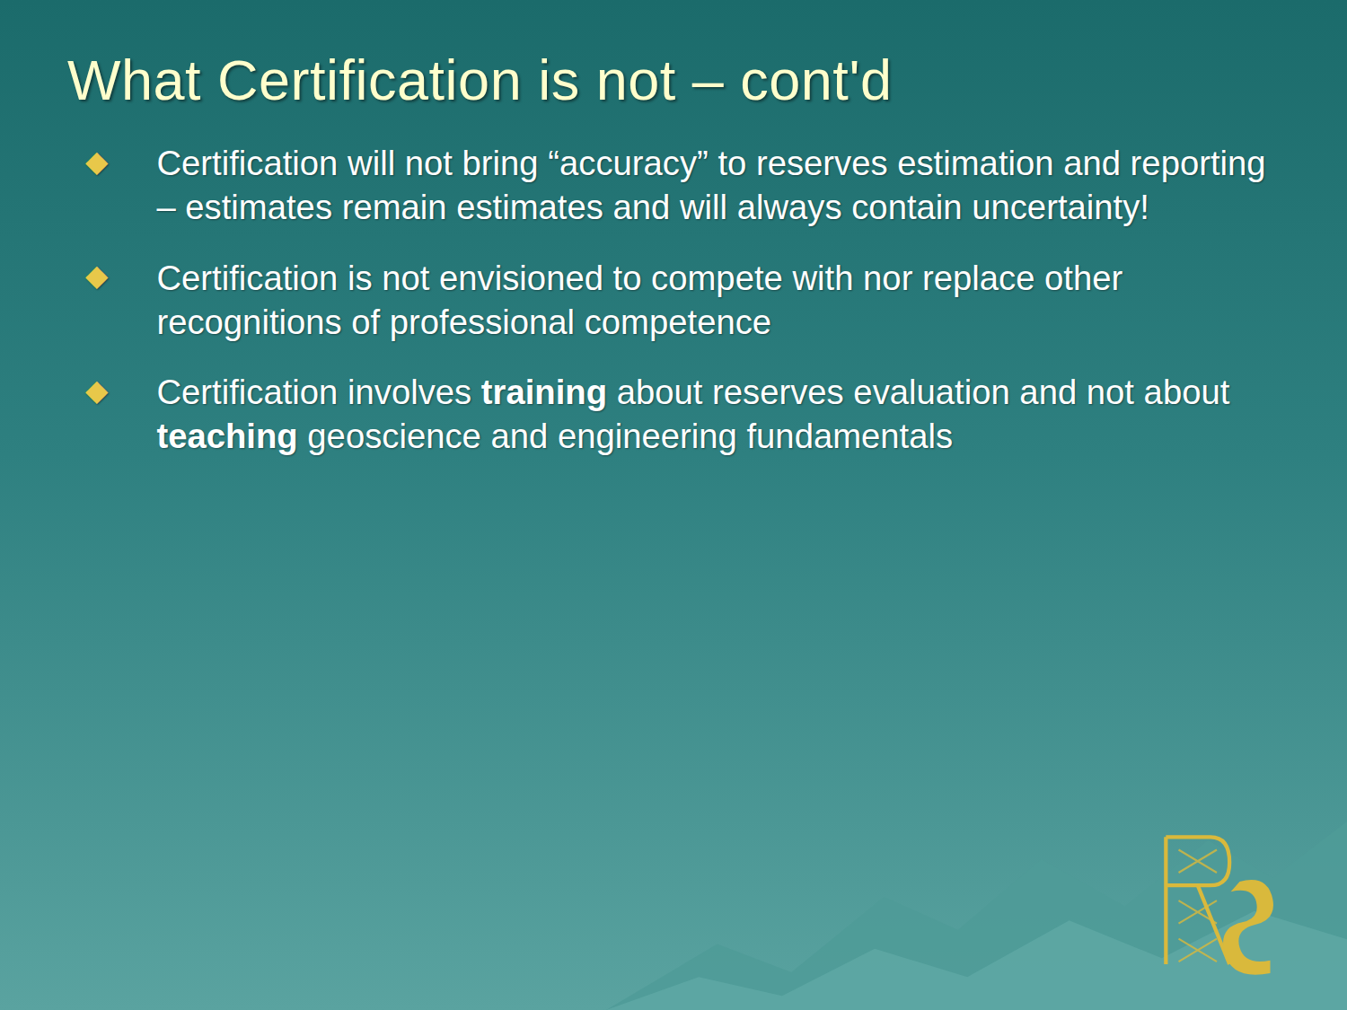What Certification is not – cont'd
Certification will not bring “accuracy” to reserves estimation and reporting – estimates remain estimates and will always contain uncertainty!
Certification is not envisioned to compete with nor replace other recognitions of professional competence
Certification involves training about reserves evaluation and not about teaching geoscience and engineering fundamentals